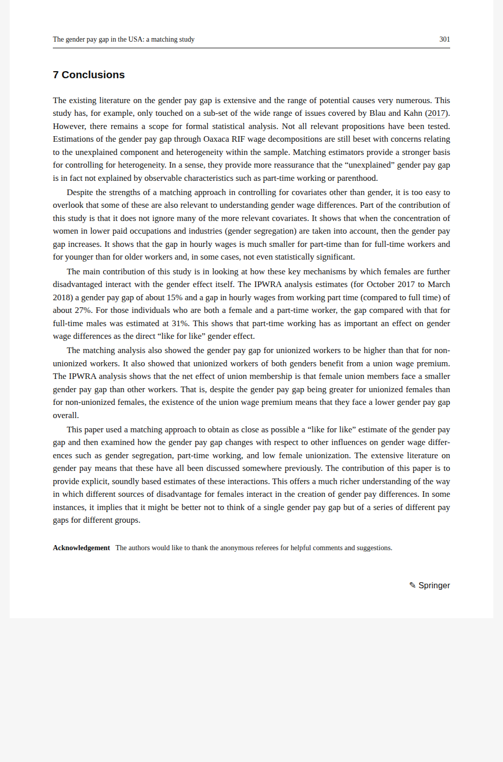The gender pay gap in the USA: a matching study 301
7 Conclusions
The existing literature on the gender pay gap is extensive and the range of potential causes very numerous. This study has, for example, only touched on a sub-set of the wide range of issues covered by Blau and Kahn (2017). However, there remains a scope for formal statistical analysis. Not all relevant propositions have been tested. Estimations of the gender pay gap through Oaxaca RIF wage decompositions are still beset with concerns relating to the unexplained component and heterogeneity within the sample. Matching estimators provide a stronger basis for controlling for heterogeneity. In a sense, they provide more reassurance that the “unexplained” gender pay gap is in fact not explained by observable characteristics such as part-time working or parenthood.
Despite the strengths of a matching approach in controlling for covariates other than gender, it is too easy to overlook that some of these are also relevant to understanding gender wage differences. Part of the contribution of this study is that it does not ignore many of the more relevant covariates. It shows that when the concentration of women in lower paid occupations and industries (gender segregation) are taken into account, then the gender pay gap increases. It shows that the gap in hourly wages is much smaller for part-time than for full-time workers and for younger than for older workers and, in some cases, not even statistically significant.
The main contribution of this study is in looking at how these key mechanisms by which females are further disadvantaged interact with the gender effect itself. The IPWRA analysis estimates (for October 2017 to March 2018) a gender pay gap of about 15% and a gap in hourly wages from working part time (compared to full time) of about 27%. For those individuals who are both a female and a part-time worker, the gap compared with that for full-time males was estimated at 31%. This shows that part-time working has as important an effect on gender wage differences as the direct “like for like” gender effect.
The matching analysis also showed the gender pay gap for unionized workers to be higher than that for non-unionized workers. It also showed that unionized workers of both genders benefit from a union wage premium. The IPWRA analysis shows that the net effect of union membership is that female union members face a smaller gender pay gap than other workers. That is, despite the gender pay gap being greater for unionized females than for non-unionized females, the existence of the union wage premium means that they face a lower gender pay gap overall.
This paper used a matching approach to obtain as close as possible a “like for like” estimate of the gender pay gap and then examined how the gender pay gap changes with respect to other influences on gender wage differences such as gender segregation, part-time working, and low female unionization. The extensive literature on gender pay means that these have all been discussed somewhere previously. The contribution of this paper is to provide explicit, soundly based estimates of these interactions. This offers a much richer understanding of the way in which different sources of disadvantage for females interact in the creation of gender pay differences. In some instances, it implies that it might be better not to think of a single gender pay gap but of a series of different pay gaps for different groups.
Acknowledgement The authors would like to thank the anonymous referees for helpful comments and suggestions.
✎ Springer